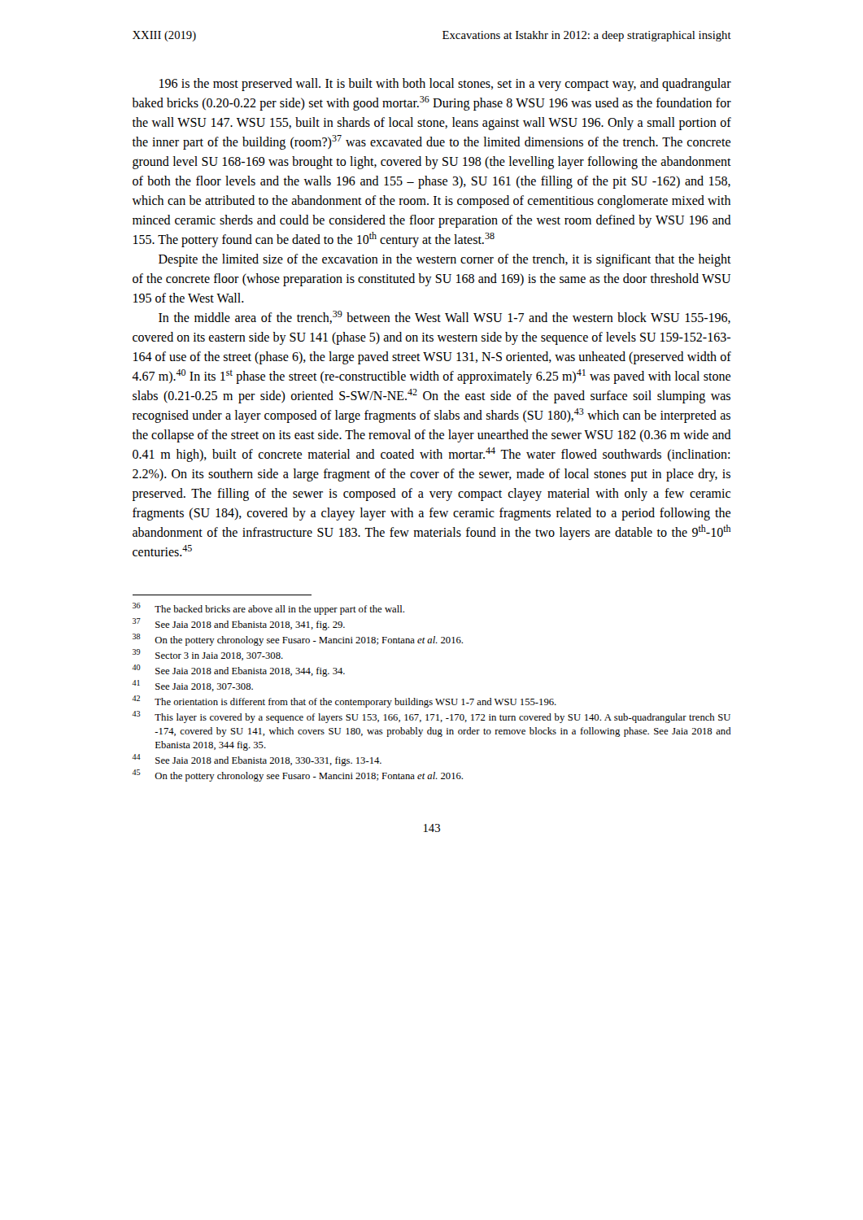XXIII (2019) Excavations at Istakhr in 2012: a deep stratigraphical insight
196 is the most preserved wall. It is built with both local stones, set in a very compact way, and quadrangular baked bricks (0.20-0.22 per side) set with good mortar.36 During phase 8 WSU 196 was used as the foundation for the wall WSU 147. WSU 155, built in shards of local stone, leans against wall WSU 196. Only a small portion of the inner part of the building (room?)37 was excavated due to the limited dimensions of the trench. The concrete ground level SU 168-169 was brought to light, covered by SU 198 (the levelling layer following the abandonment of both the floor levels and the walls 196 and 155 – phase 3), SU 161 (the filling of the pit SU -162) and 158, which can be attributed to the abandonment of the room. It is composed of cementitious conglomerate mixed with minced ceramic sherds and could be considered the floor preparation of the west room defined by WSU 196 and 155. The pottery found can be dated to the 10th century at the latest.38
Despite the limited size of the excavation in the western corner of the trench, it is significant that the height of the concrete floor (whose preparation is constituted by SU 168 and 169) is the same as the door threshold WSU 195 of the West Wall.
In the middle area of the trench,39 between the West Wall WSU 1-7 and the western block WSU 155-196, covered on its eastern side by SU 141 (phase 5) and on its western side by the sequence of levels SU 159-152-163-164 of use of the street (phase 6), the large paved street WSU 131, N-S oriented, was unheated (preserved width of 4.67 m).40 In its 1st phase the street (re-constructible width of approximately 6.25 m)41 was paved with local stone slabs (0.21-0.25 m per side) oriented S-SW/N-NE.42 On the east side of the paved surface soil slumping was recognised under a layer composed of large fragments of slabs and shards (SU 180),43 which can be interpreted as the collapse of the street on its east side. The removal of the layer unearthed the sewer WSU 182 (0.36 m wide and 0.41 m high), built of concrete material and coated with mortar.44 The water flowed southwards (inclination: 2.2%). On its southern side a large fragment of the cover of the sewer, made of local stones put in place dry, is preserved. The filling of the sewer is composed of a very compact clayey material with only a few ceramic fragments (SU 184), covered by a clayey layer with a few ceramic fragments related to a period following the abandonment of the infrastructure SU 183. The few materials found in the two layers are datable to the 9th-10th centuries.45
The backed bricks are above all in the upper part of the wall.
See Jaia 2018 and Ebanista 2018, 341, fig. 29.
On the pottery chronology see Fusaro - Mancini 2018; Fontana et al. 2016.
Sector 3 in Jaia 2018, 307-308.
See Jaia 2018 and Ebanista 2018, 344, fig. 34.
See Jaia 2018, 307-308.
The orientation is different from that of the contemporary buildings WSU 1-7 and WSU 155-196.
This layer is covered by a sequence of layers SU 153, 166, 167, 171, -170, 172 in turn covered by SU 140. A sub-quadrangular trench SU -174, covered by SU 141, which covers SU 180, was probably dug in order to remove blocks in a following phase. See Jaia 2018 and Ebanista 2018, 344 fig. 35.
See Jaia 2018 and Ebanista 2018, 330-331, figs. 13-14.
On the pottery chronology see Fusaro - Mancini 2018; Fontana et al. 2016.
143